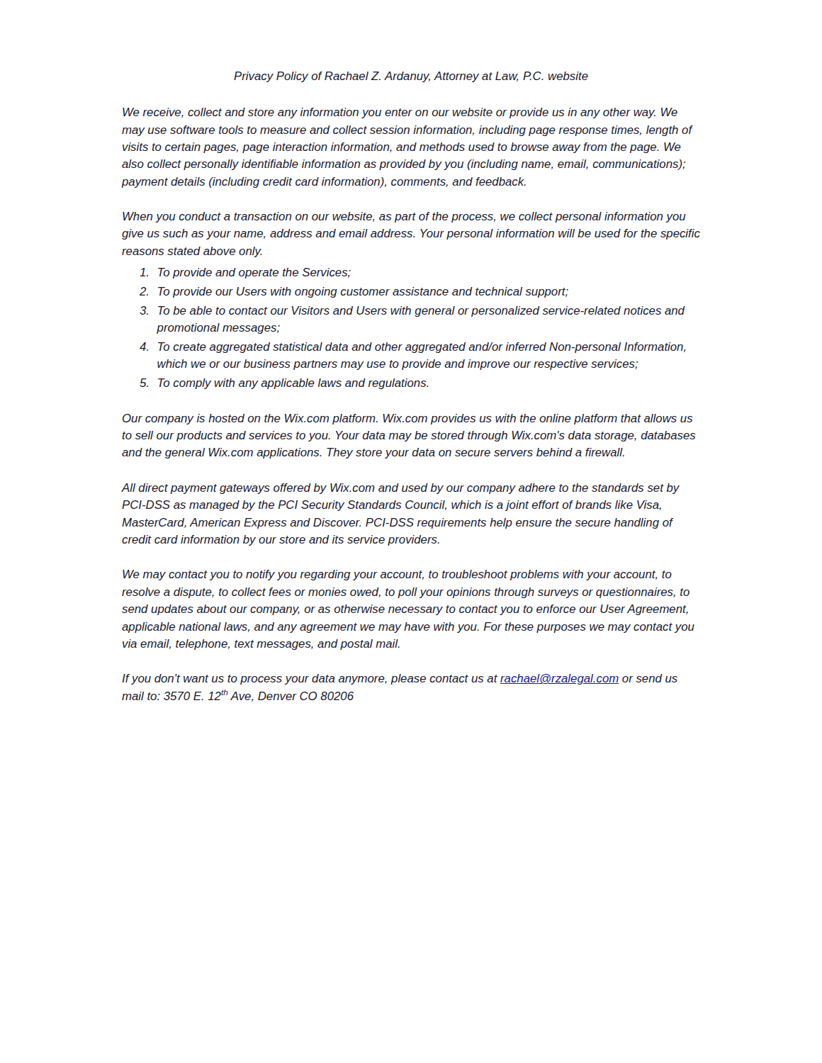Privacy Policy of Rachael Z. Ardanuy, Attorney at Law, P.C. website
We receive, collect and store any information you enter on our website or provide us in any other way. We may use software tools to measure and collect session information, including page response times, length of visits to certain pages, page interaction information, and methods used to browse away from the page. We also collect personally identifiable information as provided by you (including name, email, communications); payment details (including credit card information), comments, and feedback.
When you conduct a transaction on our website, as part of the process, we collect personal information you give us such as your name, address and email address. Your personal information will be used for the specific reasons stated above only.
To provide and operate the Services;
To provide our Users with ongoing customer assistance and technical support;
To be able to contact our Visitors and Users with general or personalized service-related notices and promotional messages;
To create aggregated statistical data and other aggregated and/or inferred Non-personal Information, which we or our business partners may use to provide and improve our respective services;
To comply with any applicable laws and regulations.
Our company is hosted on the Wix.com platform. Wix.com provides us with the online platform that allows us to sell our products and services to you. Your data may be stored through Wix.com's data storage, databases and the general Wix.com applications. They store your data on secure servers behind a firewall.
All direct payment gateways offered by Wix.com and used by our company adhere to the standards set by PCI-DSS as managed by the PCI Security Standards Council, which is a joint effort of brands like Visa, MasterCard, American Express and Discover. PCI-DSS requirements help ensure the secure handling of credit card information by our store and its service providers.
We may contact you to notify you regarding your account, to troubleshoot problems with your account, to resolve a dispute, to collect fees or monies owed, to poll your opinions through surveys or questionnaires, to send updates about our company, or as otherwise necessary to contact you to enforce our User Agreement, applicable national laws, and any agreement we may have with you. For these purposes we may contact you via email, telephone, text messages, and postal mail.
If you don't want us to process your data anymore, please contact us at rachael@rzalegal.com or send us mail to: 3570 E. 12th Ave, Denver CO 80206